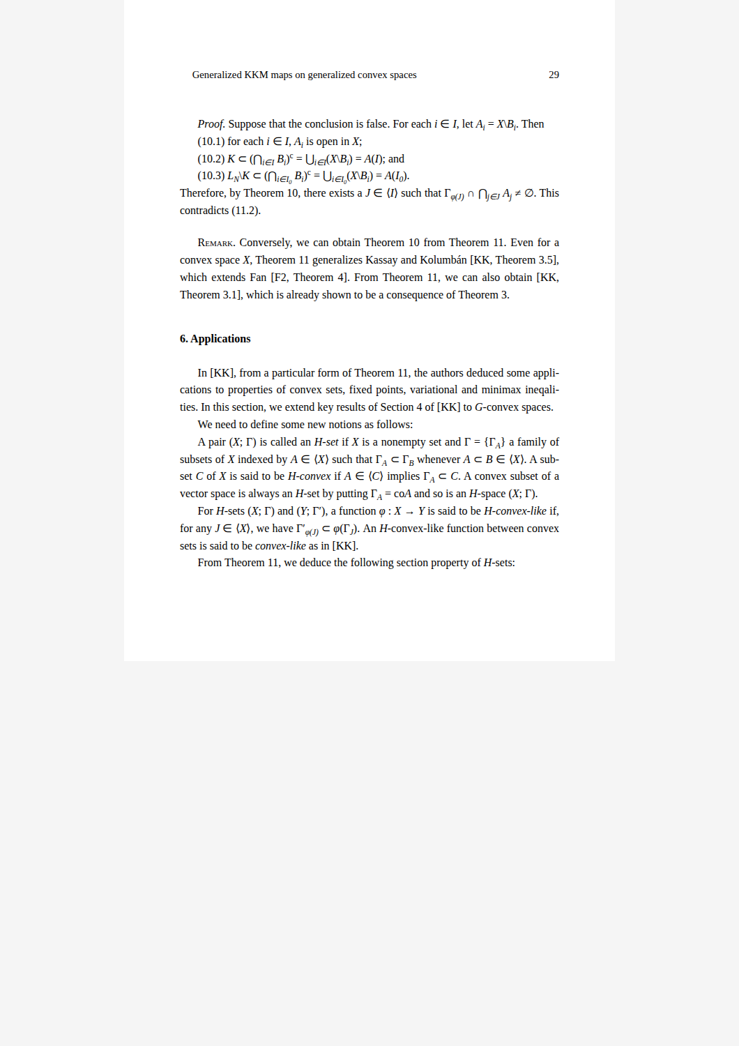Generalized KKM maps on generalized convex spaces 29
Proof. Suppose that the conclusion is false. For each i ∈ I, let Ai = X\Bi. Then
(10.1) for each i ∈ I, Ai is open in X;
(10.2) K ⊂ (⋂i∈I Bi)c = ⋃i∈I(X\Bi) = A(I); and
(10.3) LN\K ⊂ (⋂i∈I0 Bi)c = ⋃i∈I0(X\Bi) = A(I0).
Therefore, by Theorem 10, there exists a J ∈ ⟨I⟩ such that Γφ(J) ∩ ⋂j∈J Aj ≠ ∅. This contradicts (11.2).
Remark. Conversely, we can obtain Theorem 10 from Theorem 11. Even for a convex space X, Theorem 11 generalizes Kassay and Kolumbán [KK, Theorem 3.5], which extends Fan [F2, Theorem 4]. From Theorem 11, we can also obtain [KK, Theorem 3.1], which is already shown to be a consequence of Theorem 3.
6. Applications
In [KK], from a particular form of Theorem 11, the authors deduced some applications to properties of convex sets, fixed points, variational and minimax ineqalities. In this section, we extend key results of Section 4 of [KK] to G-convex spaces.
We need to define some new notions as follows:
A pair (X; Γ) is called an H-set if X is a nonempty set and Γ = {ΓA} a family of subsets of X indexed by A ∈ ⟨X⟩ such that ΓA ⊂ ΓB whenever A ⊂ B ∈ ⟨X⟩. A subset C of X is said to be H-convex if A ∈ ⟨C⟩ implies ΓA ⊂ C. A convex subset of a vector space is always an H-set by putting ΓA = coA and so is an H-space (X; Γ).
For H-sets (X; Γ) and (Y; Γ′), a function φ : X → Y is said to be H-convex-like if, for any J ∈ ⟨X⟩, we have Γ′φ(J) ⊂ φ(ΓJ). An H-convex-like function between convex sets is said to be convex-like as in [KK].
From Theorem 11, we deduce the following section property of H-sets: